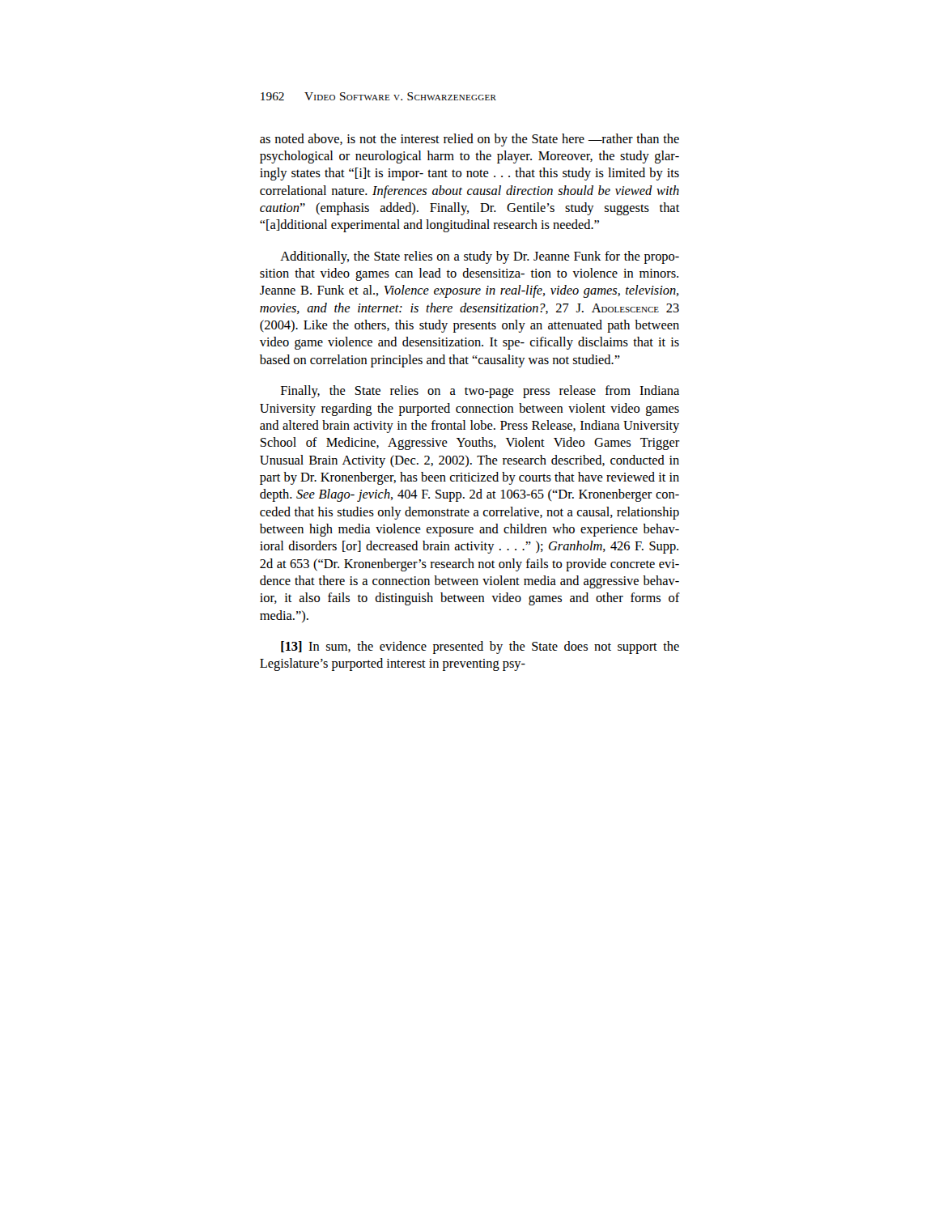1962 Video Software v. Schwarzenegger
as noted above, is not the interest relied on by the State here —rather than the psychological or neurological harm to the player. Moreover, the study glaringly states that “[i]t is impor‑ tant to note . . . that this study is limited by its correlational nature. Inferences about causal direction should be viewed with caution” (emphasis added). Finally, Dr. Gentile’s study suggests that “[a]dditional experimental and longitudinal research is needed.”
Additionally, the State relies on a study by Dr. Jeanne Funk for the proposition that video games can lead to desensitiza‑ tion to violence in minors. Jeanne B. Funk et al., Violence exposure in real-life, video games, television, movies, and the internet: is there desensitization?, 27 J. Adolescence 23 (2004). Like the others, this study presents only an attenuated path between video game violence and desensitization. It spe‑ cifically disclaims that it is based on correlation principles and that “causality was not studied.”
Finally, the State relies on a two-page press release from Indiana University regarding the purported connection between violent video games and altered brain activity in the frontal lobe. Press Release, Indiana University School of Medicine, Aggressive Youths, Violent Video Games Trigger Unusual Brain Activity (Dec. 2, 2002). The research described, conducted in part by Dr. Kronenberger, has been criticized by courts that have reviewed it in depth. See Blago‑ jevich, 404 F. Supp. 2d at 1063-65 (“Dr. Kronenberger con‑ ceded that his studies only demonstrate a correlative, not a causal, relationship between high media violence exposure and children who experience behavioral disorders [or] decreased brain activity . . . .” ); Granholm, 426 F. Supp. 2d at 653 (“Dr. Kronenberger’s research not only fails to provide concrete evidence that there is a connection between violent media and aggressive behavior, it also fails to distinguish between video games and other forms of media.”).
[13] In sum, the evidence presented by the State does not support the Legislature’s purported interest in preventing psy‑